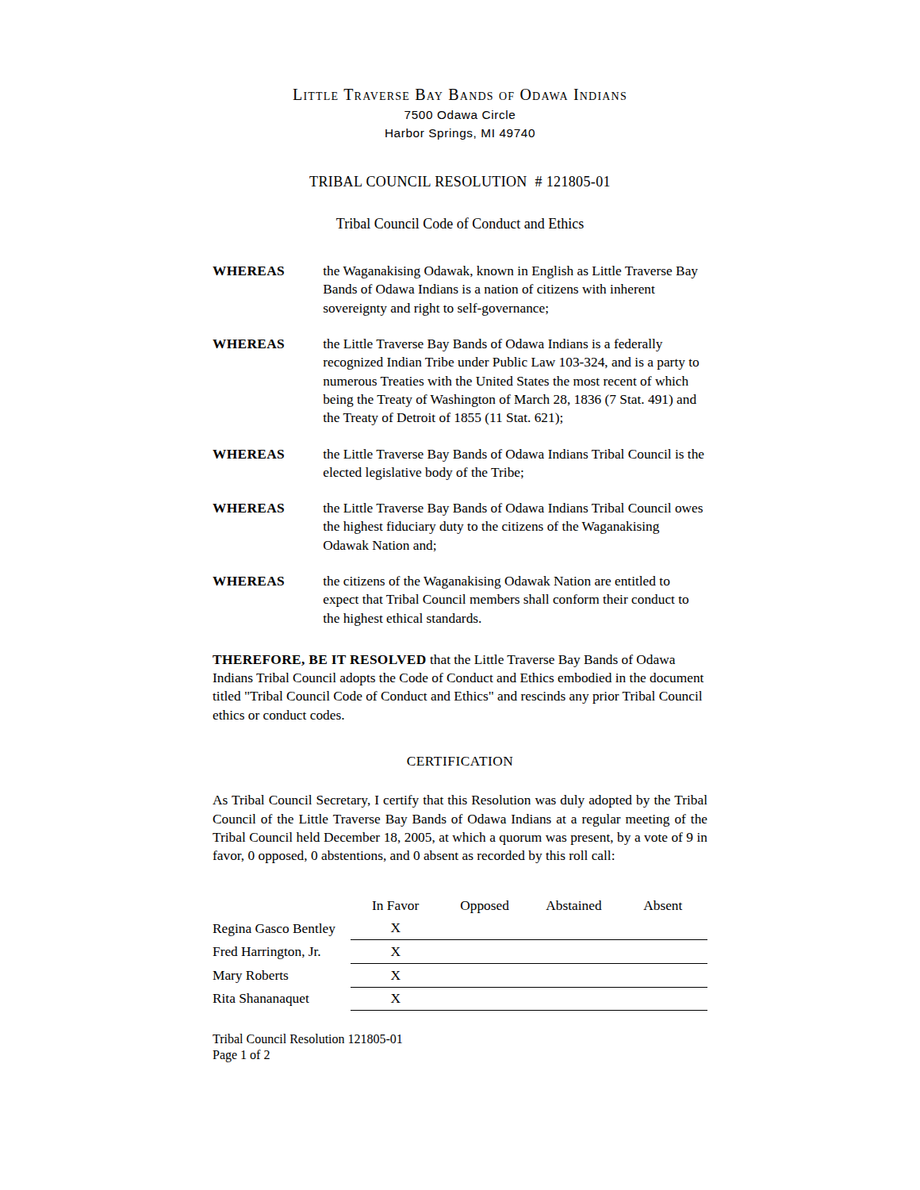Little Traverse Bay Bands of Odawa Indians
7500 Odawa Circle
Harbor Springs, MI 49740
TRIBAL COUNCIL RESOLUTION # 121805-01
Tribal Council Code of Conduct and Ethics
| WHEREAS | the Waganakising Odawak, known in English as Little Traverse Bay Bands of Odawa Indians is a nation of citizens with inherent sovereignty and right to self-governance; |
| WHEREAS | the Little Traverse Bay Bands of Odawa Indians is a federally recognized Indian Tribe under Public Law 103-324, and is a party to numerous Treaties with the United States the most recent of which being the Treaty of Washington of March 28, 1836 (7 Stat. 491) and the Treaty of Detroit of 1855 (11 Stat. 621); |
| WHEREAS | the Little Traverse Bay Bands of Odawa Indians Tribal Council is the elected legislative body of the Tribe; |
| WHEREAS | the Little Traverse Bay Bands of Odawa Indians Tribal Council owes the highest fiduciary duty to the citizens of the Waganakising Odawak Nation and; |
| WHEREAS | the citizens of the Waganakising Odawak Nation are entitled to expect that Tribal Council members shall conform their conduct to the highest ethical standards. |
THEREFORE, BE IT RESOLVED that the Little Traverse Bay Bands of Odawa Indians Tribal Council adopts the Code of Conduct and Ethics embodied in the document titled "Tribal Council Code of Conduct and Ethics" and rescinds any prior Tribal Council ethics or conduct codes.
CERTIFICATION
As Tribal Council Secretary, I certify that this Resolution was duly adopted by the Tribal Council of the Little Traverse Bay Bands of Odawa Indians at a regular meeting of the Tribal Council held December 18, 2005, at which a quorum was present, by a vote of 9 in favor, 0 opposed, 0 abstentions, and 0 absent as recorded by this roll call:
| | In Favor | Opposed | Abstained | Absent |
| --- | --- | --- | --- | --- |
| Regina Gasco Bentley | X | | | |
| Fred Harrington, Jr. | X | | | |
| Mary Roberts | X | | | |
| Rita Shananaquet | X | | | |
Tribal Council Resolution 121805-01
Page 1 of 2